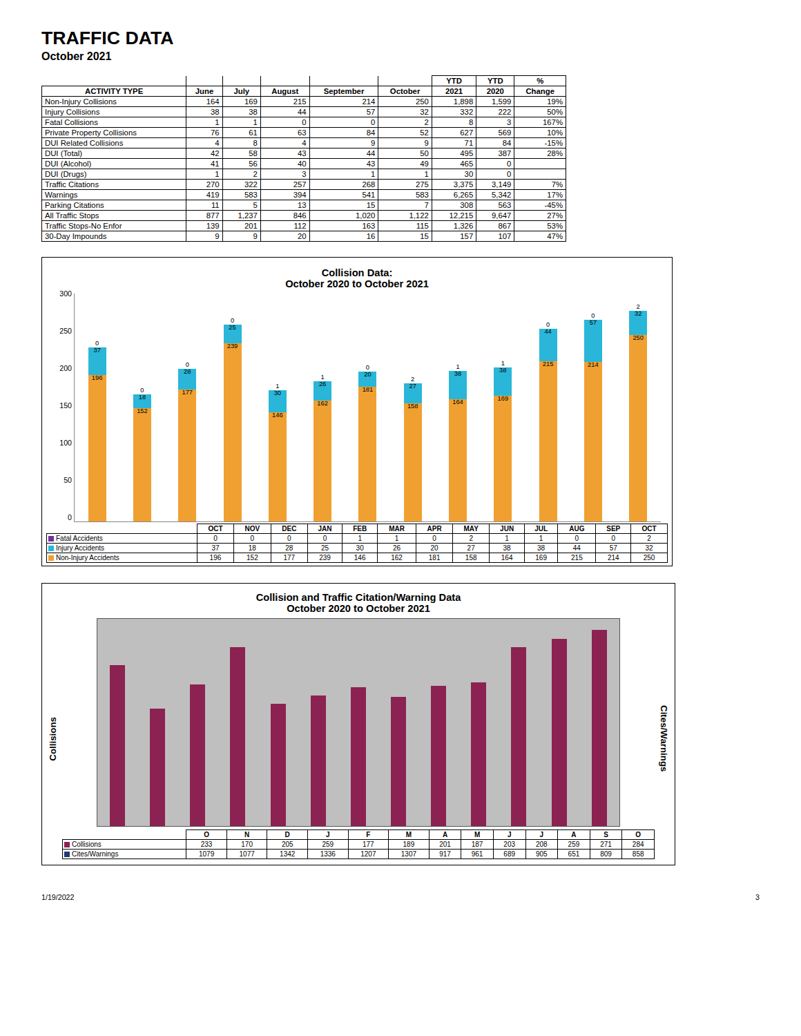TRAFFIC DATA
October 2021
| | | | | | | YTD | YTD | % |
| --- | --- | --- | --- | --- | --- | --- | --- | --- |
| ACTIVITY TYPE | June | July | August | September | October | 2021 | 2020 | Change |
| Non-Injury Collisions | 164 | 169 | 215 | 214 | 250 | 1,898 | 1,599 | 19% |
| Injury Collisions | 38 | 38 | 44 | 57 | 32 | 332 | 222 | 50% |
| Fatal Collisions | 1 | 1 | 0 | 0 | 2 | 8 | 3 | 167% |
| Private Property Collisions | 76 | 61 | 63 | 84 | 52 | 627 | 569 | 10% |
| DUI Related Collisions | 4 | 8 | 4 | 9 | 9 | 71 | 84 | -15% |
| DUI (Total) | 42 | 58 | 43 | 44 | 50 | 495 | 387 | 28% |
| DUI (Alcohol) | 41 | 56 | 40 | 43 | 49 | 465 | 0 | |
| DUI (Drugs) | 1 | 2 | 3 | 1 | 1 | 30 | 0 | |
| Traffic Citations | 270 | 322 | 257 | 268 | 275 | 3,375 | 3,149 | 7% |
| Warnings | 419 | 583 | 394 | 541 | 583 | 6,265 | 5,342 | 17% |
| Parking Citations | 11 | 5 | 13 | 15 | 7 | 308 | 563 | -45% |
| All Traffic Stops | 877 | 1,237 | 846 | 1,020 | 1,122 | 12,215 | 9,647 | 27% |
| Traffic Stops-No Enfor | 139 | 201 | 112 | 163 | 115 | 1,326 | 867 | 53% |
| 30-Day Impounds | 9 | 9 | 20 | 16 | 15 | 157 | 107 | 47% |
Collision Data:
October 2020 to October 2021
300
250
200
150
100
50
0
0
37
196
0
18
152
0
28
177
0
25
239
1
30
146
1
26
162
0
20
181
2
27
158
1
38
164
1
38
169
0
44
215
0
57
214
2
32
250
| | OCT | NOV | DEC | JAN | FEB | MAR | APR | MAY | JUN | JUL | AUG | SEP | OCT |
| --- | --- | --- | --- | --- | --- | --- | --- | --- | --- | --- | --- | --- | --- |
| Fatal Accidents | 0 | 0 | 0 | 0 | 1 | 1 | 0 | 2 | 1 | 1 | 0 | 0 | 2 |
| Injury Accidents | 37 | 18 | 28 | 25 | 30 | 26 | 20 | 27 | 38 | 38 | 44 | 57 | 32 |
| Non-Injury Accidents | 196 | 152 | 177 | 239 | 146 | 162 | 181 | 158 | 164 | 169 | 215 | 214 | 250 |
Collision and Traffic Citation/Warning Data
October 2020 to October 2021
Collisions
| | O | N | D | J | F | M | A | M | J | J | A | S | O |
| --- | --- | --- | --- | --- | --- | --- | --- | --- | --- | --- | --- | --- | --- |
| Collisions | 233 | 170 | 205 | 259 | 177 | 189 | 201 | 187 | 203 | 208 | 259 | 271 | 284 |
| Cites/Warnings | 1079 | 1077 | 1342 | 1336 | 1207 | 1307 | 917 | 961 | 689 | 905 | 651 | 809 | 858 |
Cites/Warnings
1/19/2022 3